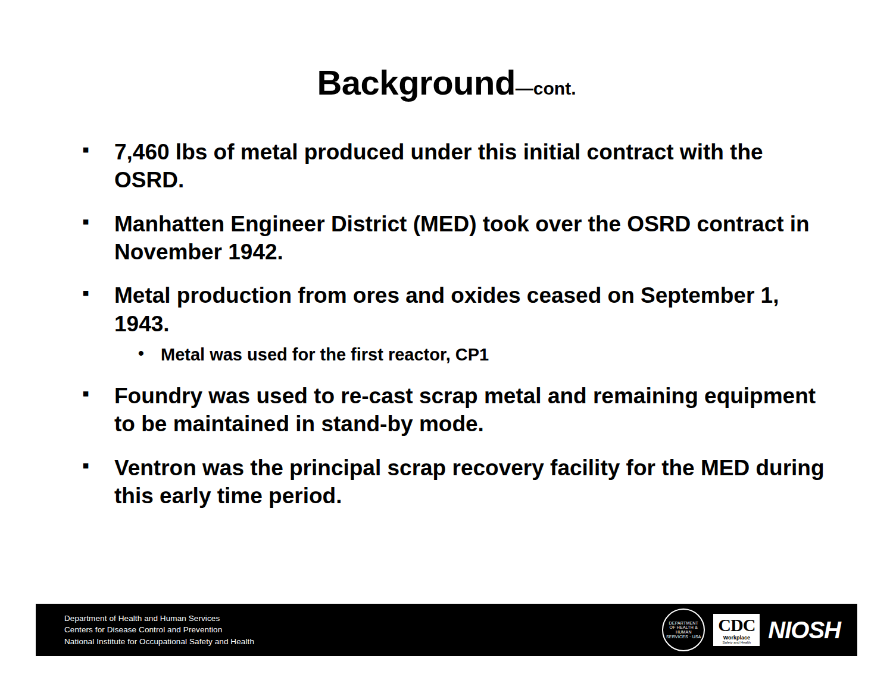Background—cont.
7,460 lbs of metal produced under this initial contract with the OSRD.
Manhatten Engineer District (MED) took over the OSRD contract in November 1942.
Metal production from ores and oxides ceased on September 1, 1943.
Metal was used for the first reactor, CP1
Foundry was used to re-cast scrap metal and remaining equipment to be maintained in stand-by mode.
Ventron was the principal scrap recovery facility for the MED during this early time period.
Department of Health and Human Services
Centers for Disease Control and Prevention
National Institute for Occupational Safety and Health
DEPARTMENT OF HEALTH & HUMAN SERVICES · USA
CDC WorkplaceSafety and Health
NIOSH